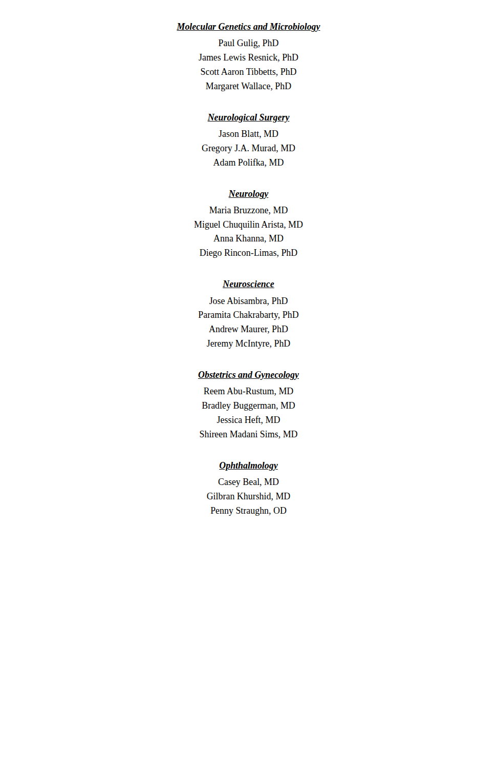Molecular Genetics and Microbiology
Paul Gulig, PhD
James Lewis Resnick, PhD
Scott Aaron Tibbetts, PhD
Margaret Wallace, PhD
Neurological Surgery
Jason Blatt, MD
Gregory J.A. Murad, MD
Adam Polifka, MD
Neurology
Maria Bruzzone, MD
Miguel Chuquilin Arista, MD
Anna Khanna, MD
Diego Rincon-Limas, PhD
Neuroscience
Jose Abisambra, PhD
Paramita Chakrabarty, PhD
Andrew Maurer, PhD
Jeremy McIntyre, PhD
Obstetrics and Gynecology
Reem Abu-Rustum, MD
Bradley Buggerman, MD
Jessica Heft, MD
Shireen Madani Sims, MD
Ophthalmology
Casey Beal, MD
Gilbran Khurshid, MD
Penny Straughn, OD